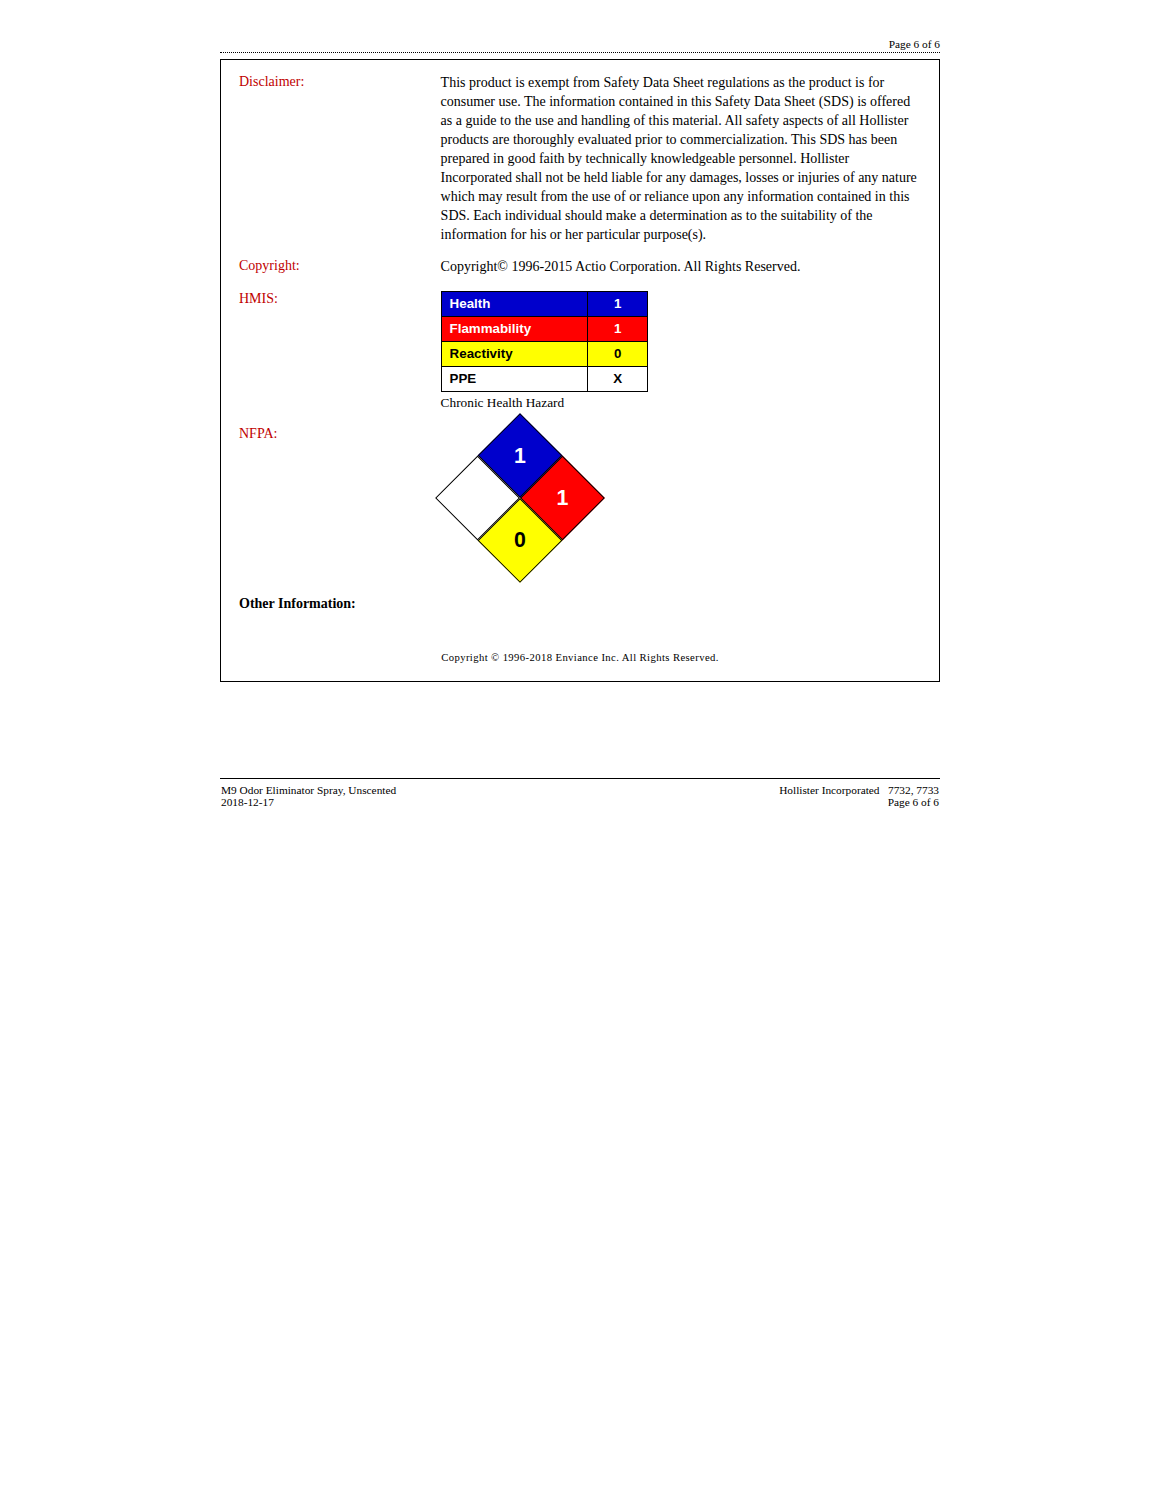Page 6 of 6
| Disclaimer: | This product is exempt from Safety Data Sheet regulations as the product is for consumer use. The information contained in this Safety Data Sheet (SDS) is offered as a guide to the use and handling of this material. All safety aspects of all Hollister products are thoroughly evaluated prior to commercialization. This SDS has been prepared in good faith by technically knowledgeable personnel. Hollister Incorporated shall not be held liable for any damages, losses or injuries of any nature which may result from the use of or reliance upon any information contained in this SDS. Each individual should make a determination as to the suitability of the information for his or her particular purpose(s). |
| Copyright: | Copyright© 1996-2015 Actio Corporation. All Rights Reserved. |
| HMIS: | / Health / 1 / / Flammability / 1 / / Reactivity / 0 / / PPE / X / Chronic Health Hazard |
| NFPA: | 1 1 0 |
| Other Information: |
Copyright © 1996-2018 Enviance Inc. All Rights Reserved.
| M9 Odor Eliminator Spray, Unscented 2018-12-17 | Hollister Incorporated 7732, 7733 Page 6 of 6 |